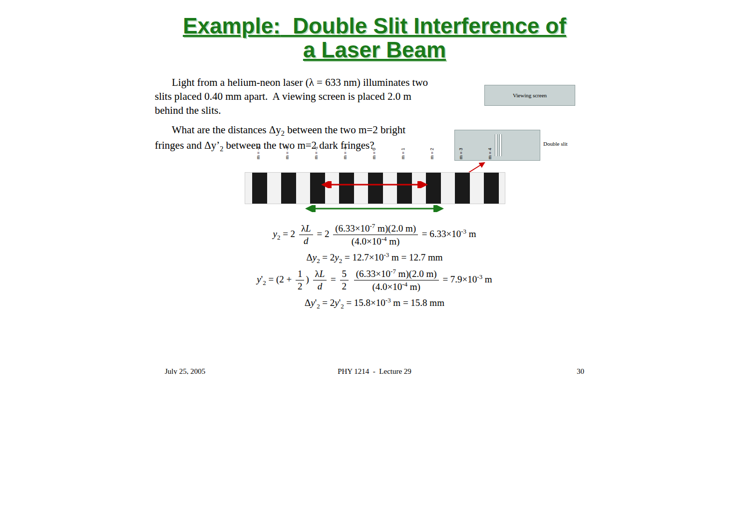Example: Double Slit Interference of
a Laser Beam
Light from a helium-neon laser (λ = 633 nm) illuminates two slits placed 0.40 mm apart. A viewing screen is placed 2.0 m behind the slits.
What are the distances Δy2 between the two m=2 bright fringes and Δy’2 between the two m=2 dark fringes?
Viewing screen
Double slit
Laser beam
m = -4 m = -3 m = -2 m = -1 m = 0 m = 1 m = 2 m = 3 m = 4
y2 = 2 λL d = 2 (6.33×10-7 m)(2.0 m) (4.0×10-4 m) = 6.33×10-3 m Δy2 = 2y2 = 12.7×10-3 m = 12.7 mm y'2 = (2 + 12) λL d = 52 (6.33×10-7 m)(2.0 m) (4.0×10-4 m) = 7.9×10-3 m Δy'2 = 2y'2 = 15.8×10-3 m = 15.8 mm
July 25, 2005 PHY 1214 - Lecture 29 30